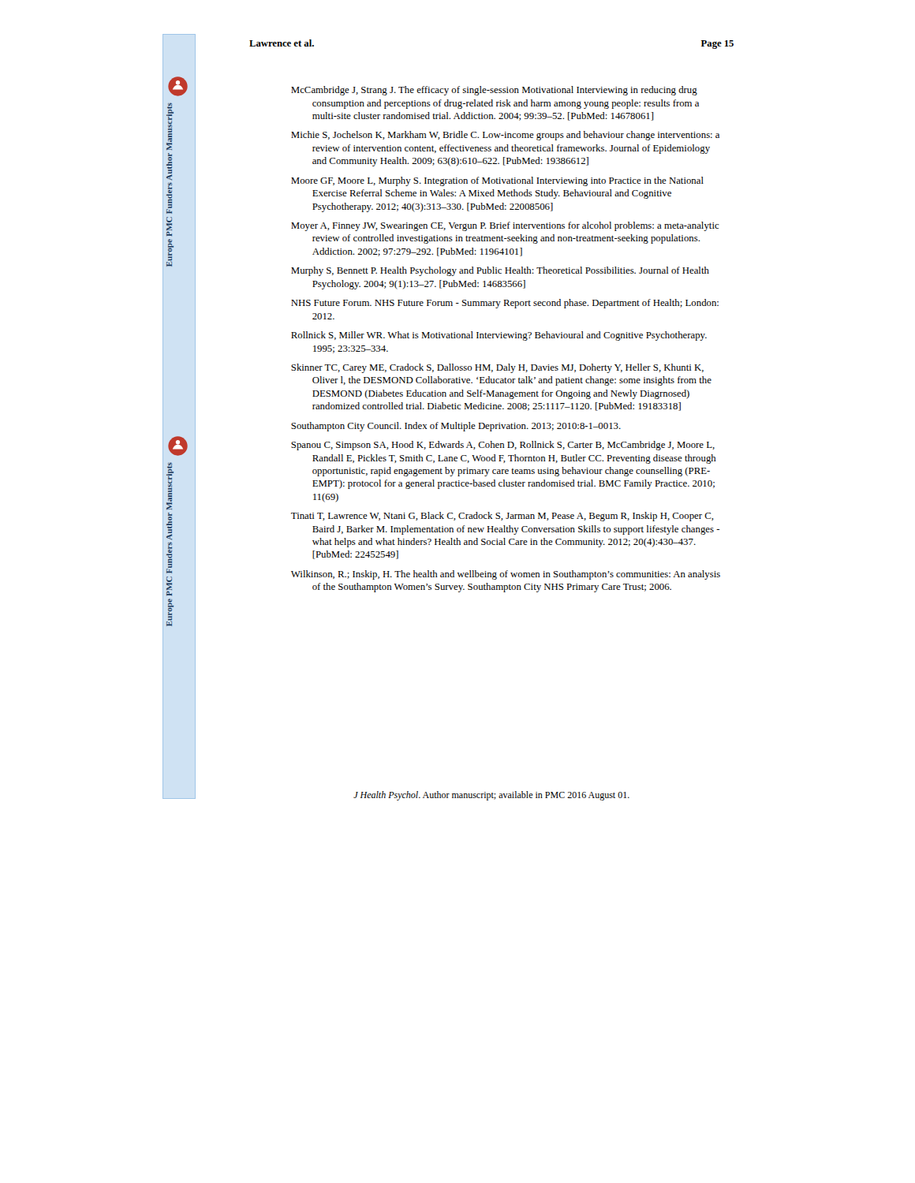Europe PMC Funders Author Manuscripts
Europe PMC Funders Author Manuscripts
Lawrence et al. Page 15
McCambridge J, Strang J. The efficacy of single-session Motivational Interviewing in reducing drug consumption and perceptions of drug-related risk and harm among young people: results from a multi-site cluster randomised trial. Addiction. 2004; 99:39–52. [PubMed: 14678061]
Michie S, Jochelson K, Markham W, Bridle C. Low-income groups and behaviour change interventions: a review of intervention content, effectiveness and theoretical frameworks. Journal of Epidemiology and Community Health. 2009; 63(8):610–622. [PubMed: 19386612]
Moore GF, Moore L, Murphy S. Integration of Motivational Interviewing into Practice in the National Exercise Referral Scheme in Wales: A Mixed Methods Study. Behavioural and Cognitive Psychotherapy. 2012; 40(3):313–330. [PubMed: 22008506]
Moyer A, Finney JW, Swearingen CE, Vergun P. Brief interventions for alcohol problems: a meta-analytic review of controlled investigations in treatment-seeking and non-treatment-seeking populations. Addiction. 2002; 97:279–292. [PubMed: 11964101]
Murphy S, Bennett P. Health Psychology and Public Health: Theoretical Possibilities. Journal of Health Psychology. 2004; 9(1):13–27. [PubMed: 14683566]
NHS Future Forum. NHS Future Forum - Summary Report second phase. Department of Health; London: 2012.
Rollnick S, Miller WR. What is Motivational Interviewing? Behavioural and Cognitive Psychotherapy. 1995; 23:325–334.
Skinner TC, Carey ME, Cradock S, Dallosso HM, Daly H, Davies MJ, Doherty Y, Heller S, Khunti K, Oliver l, the DESMOND Collaborative. ‘Educator talk’ and patient change: some insights from the DESMOND (Diabetes Education and Self-Management for Ongoing and Newly Diagrnosed) randomized controlled trial. Diabetic Medicine. 2008; 25:1117–1120. [PubMed: 19183318]
Southampton City Council. Index of Multiple Deprivation. 2013; 2010:8-1–0013.
Spanou C, Simpson SA, Hood K, Edwards A, Cohen D, Rollnick S, Carter B, McCambridge J, Moore L, Randall E, Pickles T, Smith C, Lane C, Wood F, Thornton H, Butler CC. Preventing disease through opportunistic, rapid engagement by primary care teams using behaviour change counselling (PRE-EMPT): protocol for a general practice-based cluster randomised trial. BMC Family Practice. 2010; 11(69)
Tinati T, Lawrence W, Ntani G, Black C, Cradock S, Jarman M, Pease A, Begum R, Inskip H, Cooper C, Baird J, Barker M. Implementation of new Healthy Conversation Skills to support lifestyle changes - what helps and what hinders? Health and Social Care in the Community. 2012; 20(4):430–437. [PubMed: 22452549]
Wilkinson, R.; Inskip, H. The health and wellbeing of women in Southampton’s communities: An analysis of the Southampton Women’s Survey. Southampton City NHS Primary Care Trust; 2006.
J Health Psychol. Author manuscript; available in PMC 2016 August 01.